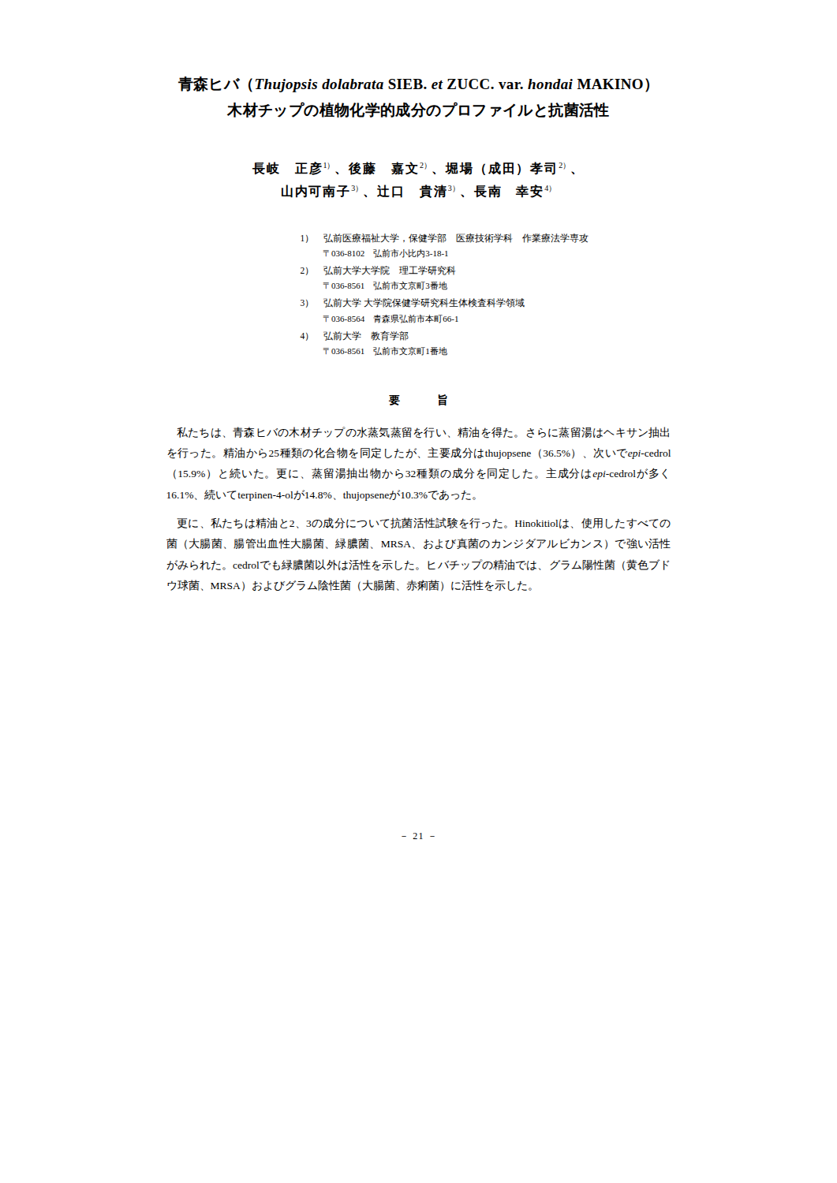青森ヒバ（Thujopsis dolabrata SIEB. et ZUCC. var. hondai MAKINO） 木材チップの植物化学的成分のプロファイルと抗菌活性
長岐　正彦1）、後藤　嘉文2）、堀場（成田）孝司2）、
山内可南子3）、辻口　貴清3）、長南　幸安4）
1）弘前医療福祉大学，保健学部　医療技術学科　作業療法学専攻 〒036-8102　弘前市小比内3-18-1
2）弘前大学大学院　理工学研究科 〒036-8561　弘前市文京町3番地
3）弘前大学 大学院保健学研究科生体検査科学領域 〒036-8564　青森県弘前市本町66-1
4）弘前大学　教育学部 〒036-8561　弘前市文京町1番地
要　旨
私たちは、青森ヒバの木材チップの水蒸気蒸留を行い、精油を得た。さらに蒸留湯はヘキサン抽出を行った。精油から25種類の化合物を同定したが、主要成分はthujopsene（36.5%）、次いでepi-cedrol（15.9%）と続いた。更に、蒸留湯抽出物から32種類の成分を同定した。主成分はepi-cedrolが多く16.1%、続いてterpinen-4-olが14.8%、thujopseneが10.3%であった。
更に、私たちは精油と2、3の成分について抗菌活性試験を行った。Hinokitiolは、使用したすべての菌（大腸菌、腸管出血性大腸菌、緑膿菌、MRSA、および真菌のカンジダアルビカンス）で強い活性がみられた。cedrolでも緑膿菌以外は活性を示した。ヒバチップの精油では、グラム陽性菌（黄色ブドウ球菌、MRSA）およびグラム陰性菌（大腸菌、赤痢菌）に活性を示した。
－ 21 －